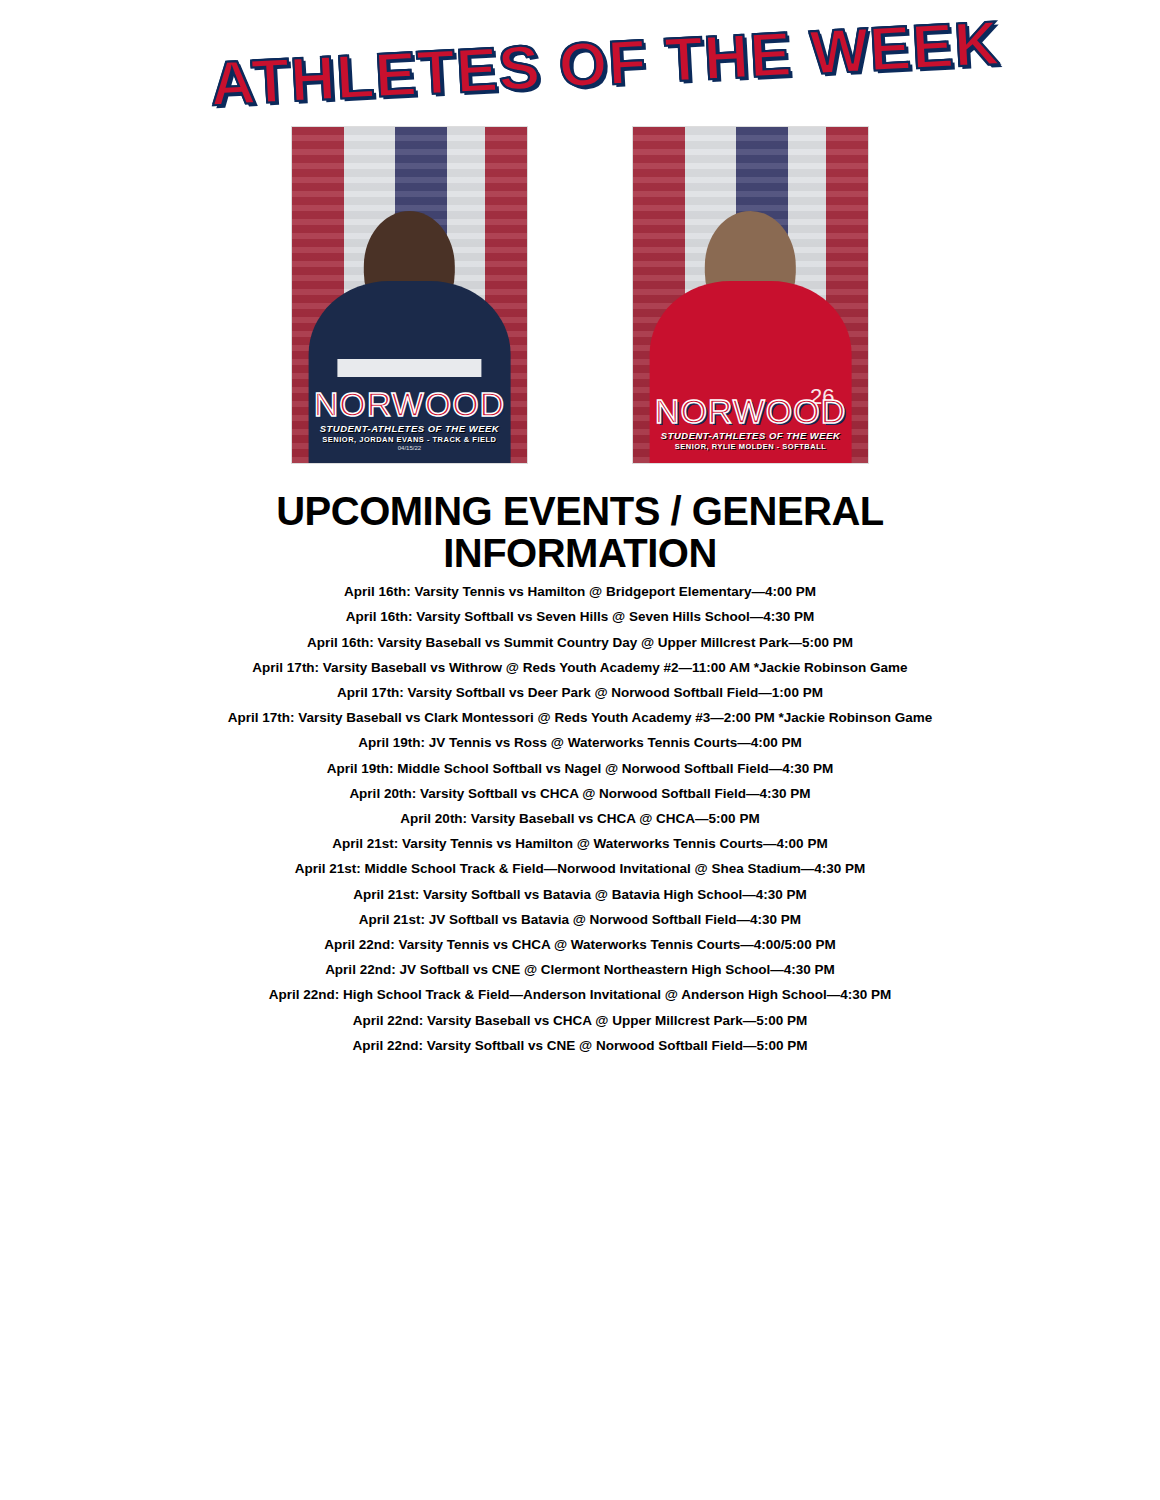ATHLETES OF THE WEEK
NORWOOD
STUDENT-ATHLETES OF THE WEEK
SENIOR, JORDAN EVANS - TRACK & FIELD
04/15/22
26
NORWOOD
STUDENT-ATHLETES OF THE WEEK
SENIOR, RYLIE MOLDEN - SOFTBALL
UPCOMING EVENTS / GENERAL INFORMATION
April 16th: Varsity Tennis vs Hamilton @ Bridgeport Elementary—4:00 PM
April 16th: Varsity Softball vs Seven Hills @ Seven Hills School—4:30 PM
April 16th: Varsity Baseball vs Summit Country Day @ Upper Millcrest Park—5:00 PM
April 17th: Varsity Baseball vs Withrow @ Reds Youth Academy #2—11:00 AM *Jackie Robinson Game
April 17th: Varsity Softball vs Deer Park @ Norwood Softball Field—1:00 PM
April 17th: Varsity Baseball vs Clark Montessori @ Reds Youth Academy #3—2:00 PM *Jackie Robinson Game
April 19th: JV Tennis vs Ross @ Waterworks Tennis Courts—4:00 PM
April 19th: Middle School Softball vs Nagel @ Norwood Softball Field—4:30 PM
April 20th: Varsity Softball vs CHCA @ Norwood Softball Field—4:30 PM
April 20th: Varsity Baseball vs CHCA @ CHCA—5:00 PM
April 21st: Varsity Tennis vs Hamilton @ Waterworks Tennis Courts—4:00 PM
April 21st: Middle School Track & Field—Norwood Invitational @ Shea Stadium—4:30 PM
April 21st: Varsity Softball vs Batavia @ Batavia High School—4:30 PM
April 21st: JV Softball vs Batavia @ Norwood Softball Field—4:30 PM
April 22nd: Varsity Tennis vs CHCA @ Waterworks Tennis Courts—4:00/5:00 PM
April 22nd: JV Softball vs CNE @ Clermont Northeastern High School—4:30 PM
April 22nd: High School Track & Field—Anderson Invitational @ Anderson High School—4:30 PM
April 22nd: Varsity Baseball vs CHCA @ Upper Millcrest Park—5:00 PM
April 22nd: Varsity Softball vs CNE @ Norwood Softball Field—5:00 PM